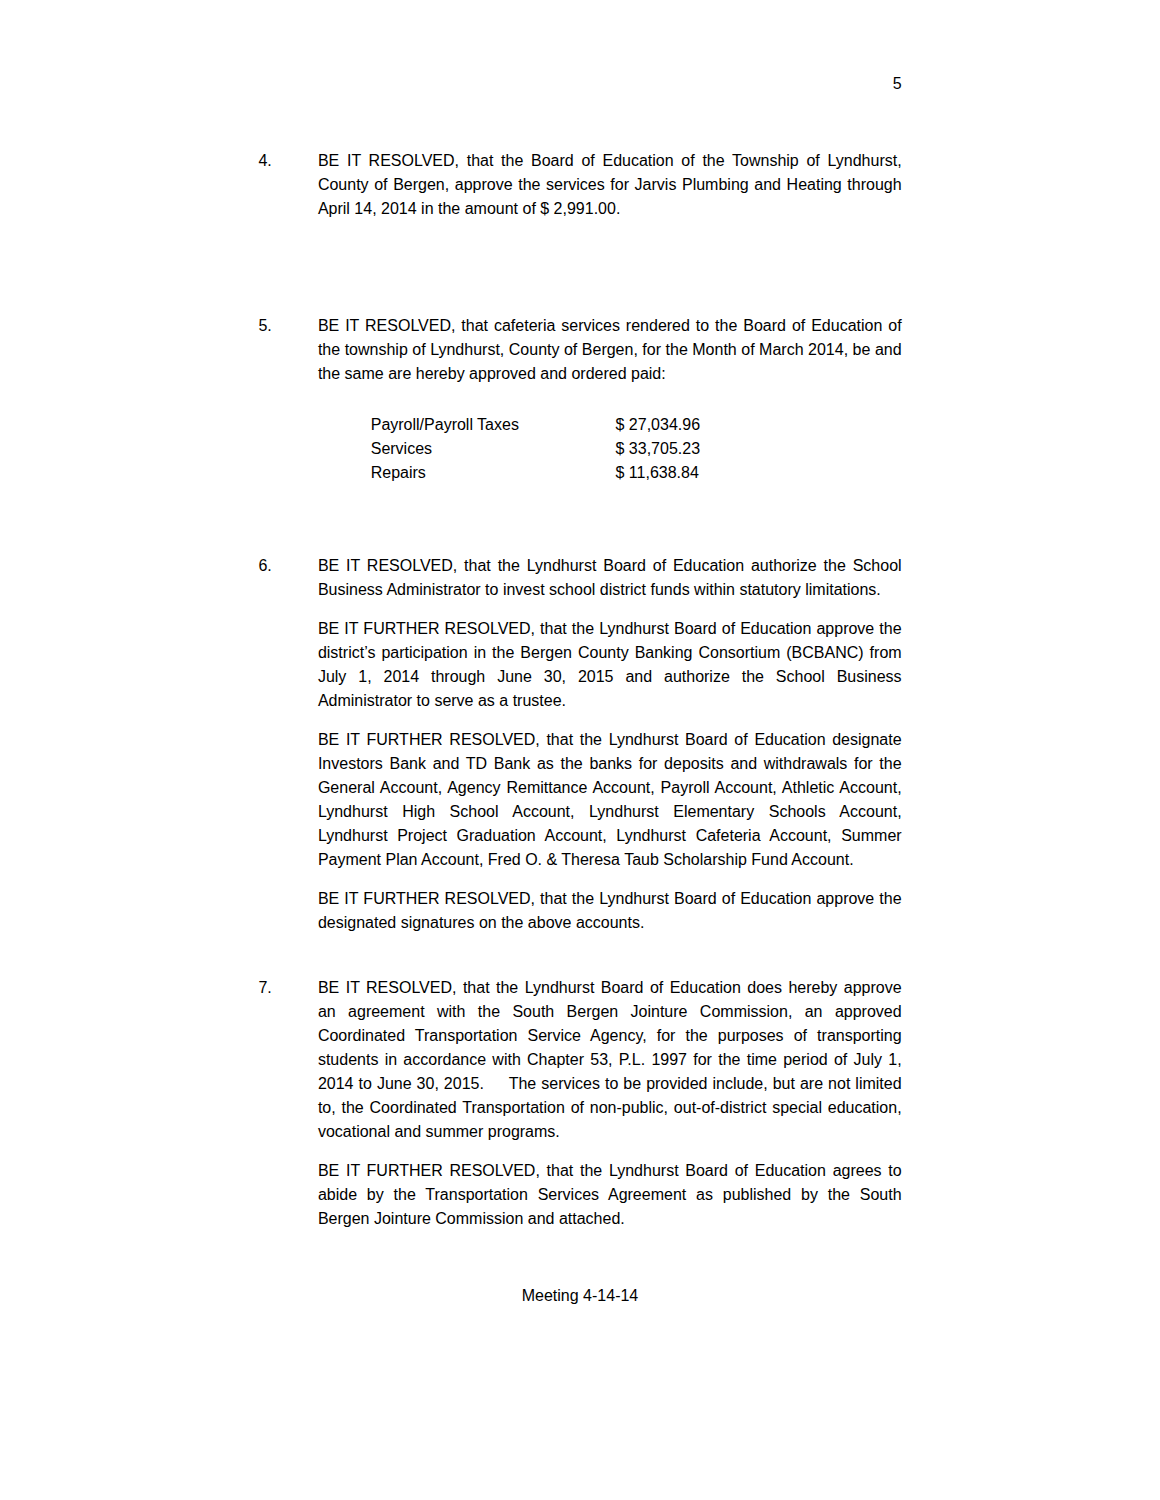5
4.
BE IT RESOLVED, that the Board of Education of the Township of Lyndhurst, County of Bergen, approve the services for Jarvis Plumbing and Heating through April 14, 2014 in the amount of $ 2,991.00.
5.
BE IT RESOLVED, that cafeteria services rendered to the Board of Education of the township of Lyndhurst, County of Bergen, for the Month of March 2014, be and the same are hereby approved and ordered paid:
| Payroll/Payroll Taxes | $ 27,034.96 |
| Services | $ 33,705.23 |
| Repairs | $ 11,638.84 |
6.
BE IT RESOLVED, that the Lyndhurst Board of Education authorize the School Business Administrator to invest school district funds within statutory limitations.
BE IT FURTHER RESOLVED, that the Lyndhurst Board of Education approve the district’s participation in the Bergen County Banking Consortium (BCBANC) from July 1, 2014 through June 30, 2015 and authorize the School Business Administrator to serve as a trustee.
BE IT FURTHER RESOLVED, that the Lyndhurst Board of Education designate Investors Bank and TD Bank as the banks for deposits and withdrawals for the General Account, Agency Remittance Account, Payroll Account, Athletic Account, Lyndhurst High School Account, Lyndhurst Elementary Schools Account, Lyndhurst Project Graduation Account, Lyndhurst Cafeteria Account, Summer Payment Plan Account, Fred O. & Theresa Taub Scholarship Fund Account.
BE IT FURTHER RESOLVED, that the Lyndhurst Board of Education approve the designated signatures on the above accounts.
7.
BE IT RESOLVED, that the Lyndhurst Board of Education does hereby approve an agreement with the South Bergen Jointure Commission, an approved Coordinated Transportation Service Agency, for the purposes of transporting students in accordance with Chapter 53, P.L. 1997 for the time period of July 1, 2014 to June 30, 2015. The services to be provided include, but are not limited to, the Coordinated Transportation of non-public, out-of-district special education, vocational and summer programs.
BE IT FURTHER RESOLVED, that the Lyndhurst Board of Education agrees to abide by the Transportation Services Agreement as published by the South Bergen Jointure Commission and attached.
Meeting 4-14-14